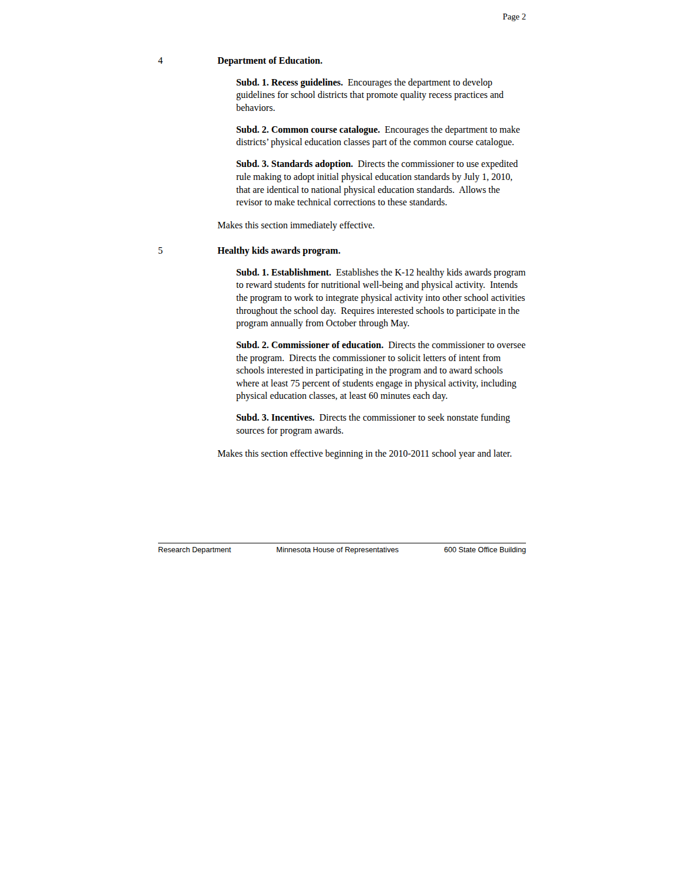Page 2
4
Department of Education.
Subd. 1. Recess guidelines. Encourages the department to develop guidelines for school districts that promote quality recess practices and behaviors.
Subd. 2. Common course catalogue. Encourages the department to make districts’ physical education classes part of the common course catalogue.
Subd. 3. Standards adoption. Directs the commissioner to use expedited rule making to adopt initial physical education standards by July 1, 2010, that are identical to national physical education standards. Allows the revisor to make technical corrections to these standards.
Makes this section immediately effective.
5
Healthy kids awards program.
Subd. 1. Establishment. Establishes the K-12 healthy kids awards program to reward students for nutritional well-being and physical activity. Intends the program to work to integrate physical activity into other school activities throughout the school day. Requires interested schools to participate in the program annually from October through May.
Subd. 2. Commissioner of education. Directs the commissioner to oversee the program. Directs the commissioner to solicit letters of intent from schools interested in participating in the program and to award schools where at least 75 percent of students engage in physical activity, including physical education classes, at least 60 minutes each day.
Subd. 3. Incentives. Directs the commissioner to seek nonstate funding sources for program awards.
Makes this section effective beginning in the 2010-2011 school year and later.
Research Department Minnesota House of Representatives 600 State Office Building